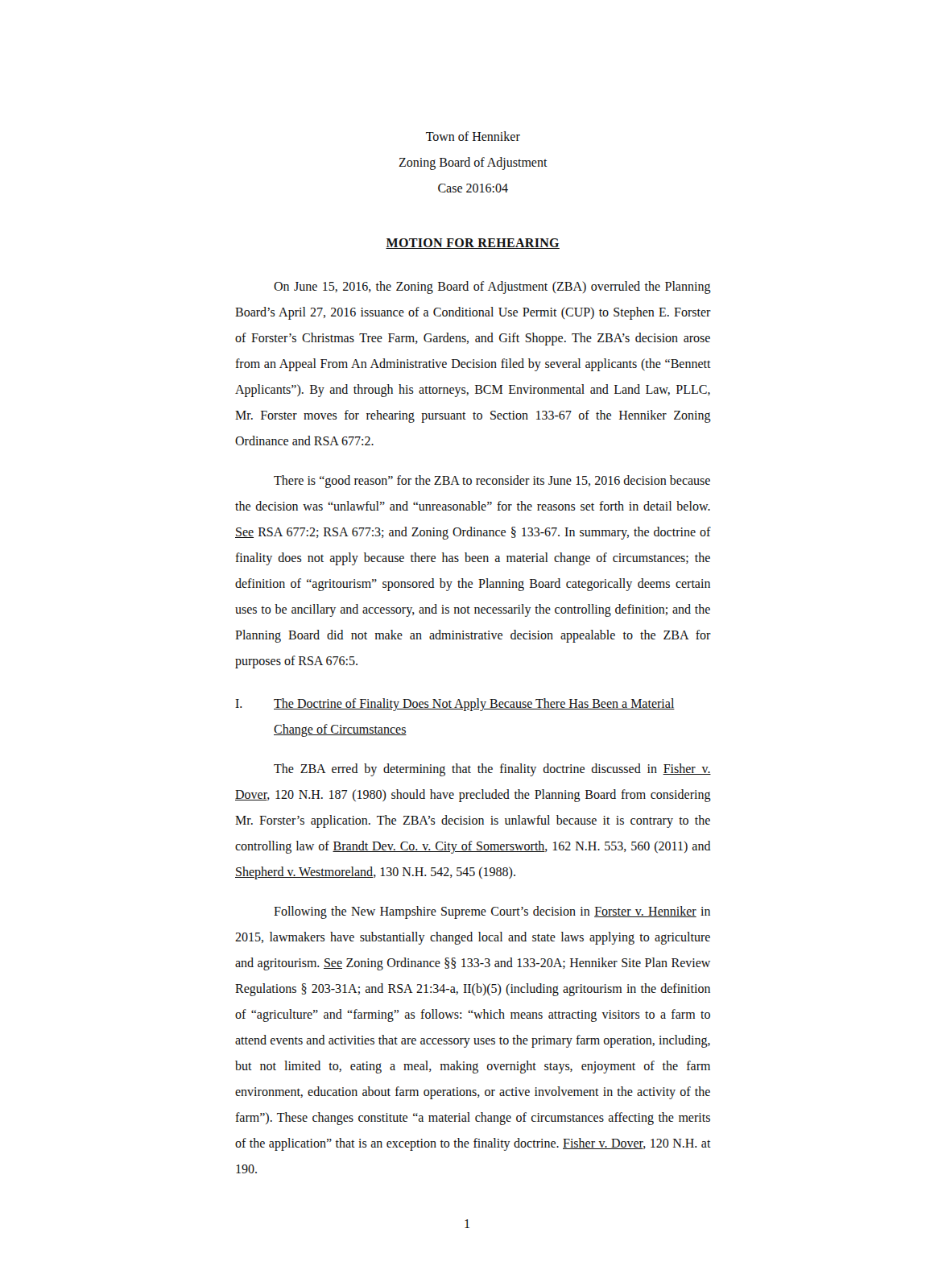Town of Henniker
Zoning Board of Adjustment
Case 2016:04
MOTION FOR REHEARING
On June 15, 2016, the Zoning Board of Adjustment (ZBA) overruled the Planning Board’s April 27, 2016 issuance of a Conditional Use Permit (CUP) to Stephen E. Forster of Forster’s Christmas Tree Farm, Gardens, and Gift Shoppe. The ZBA’s decision arose from an Appeal From An Administrative Decision filed by several applicants (the “Bennett Applicants”). By and through his attorneys, BCM Environmental and Land Law, PLLC, Mr. Forster moves for rehearing pursuant to Section 133-67 of the Henniker Zoning Ordinance and RSA 677:2.
There is “good reason” for the ZBA to reconsider its June 15, 2016 decision because the decision was “unlawful” and “unreasonable” for the reasons set forth in detail below. See RSA 677:2; RSA 677:3; and Zoning Ordinance § 133-67. In summary, the doctrine of finality does not apply because there has been a material change of circumstances; the definition of “agritourism” sponsored by the Planning Board categorically deems certain uses to be ancillary and accessory, and is not necessarily the controlling definition; and the Planning Board did not make an administrative decision appealable to the ZBA for purposes of RSA 676:5.
I.
The Doctrine of Finality Does Not Apply Because There Has Been a Material Change of Circumstances
The ZBA erred by determining that the finality doctrine discussed in Fisher v. Dover, 120 N.H. 187 (1980) should have precluded the Planning Board from considering Mr. Forster’s application. The ZBA’s decision is unlawful because it is contrary to the controlling law of Brandt Dev. Co. v. City of Somersworth, 162 N.H. 553, 560 (2011) and Shepherd v. Westmoreland, 130 N.H. 542, 545 (1988).
Following the New Hampshire Supreme Court’s decision in Forster v. Henniker in 2015, lawmakers have substantially changed local and state laws applying to agriculture and agritourism. See Zoning Ordinance §§ 133-3 and 133-20A; Henniker Site Plan Review Regulations § 203-31A; and RSA 21:34-a, II(b)(5) (including agritourism in the definition of “agriculture” and “farming” as follows: “which means attracting visitors to a farm to attend events and activities that are accessory uses to the primary farm operation, including, but not limited to, eating a meal, making overnight stays, enjoyment of the farm environment, education about farm operations, or active involvement in the activity of the farm”). These changes constitute “a material change of circumstances affecting the merits of the application” that is an exception to the finality doctrine. Fisher v. Dover, 120 N.H. at 190.
1